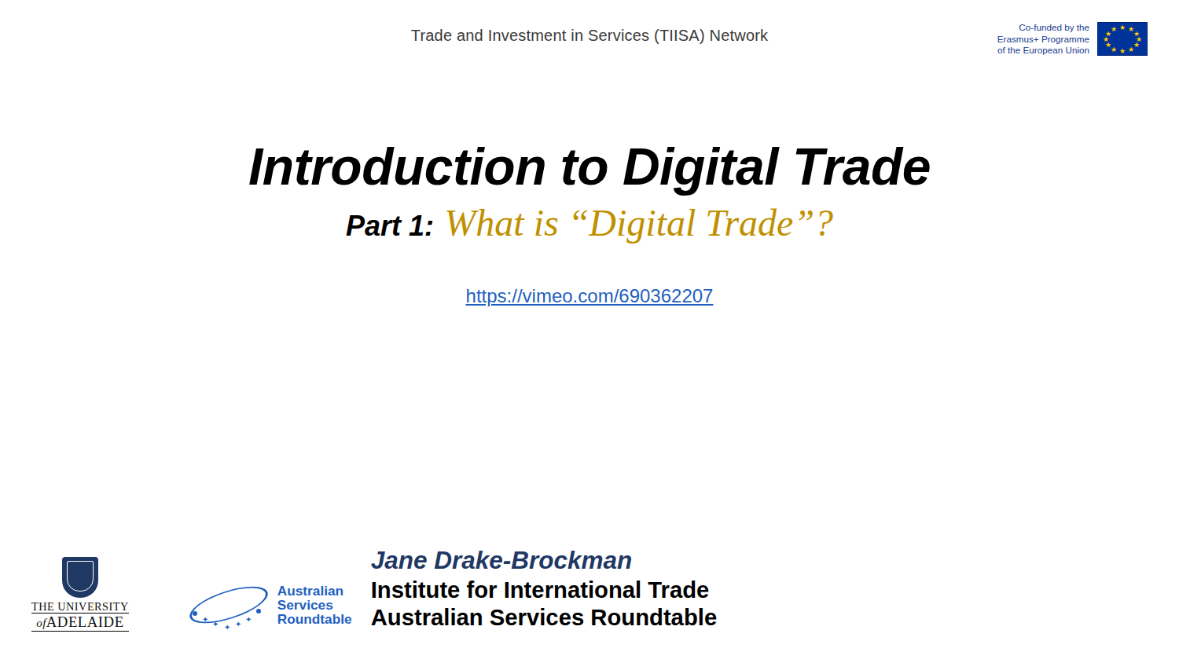Trade and Investment in Services (TIISA) Network
Co-funded by the
Erasmus+ Programme
of the European Union
★ ★ ★ ★ ★ ★ ★ ★ ★ ★ ★ ★
Introduction to Digital Trade
Part 1: What is “Digital Trade”?
https://vimeo.com/690362207
The University
of ADELAIDE
✦ ✦ ✦ ✦ ✦
Australian
Services
Roundtable
Jane Drake-Brockman
Institute for International Trade
Australian Services Roundtable